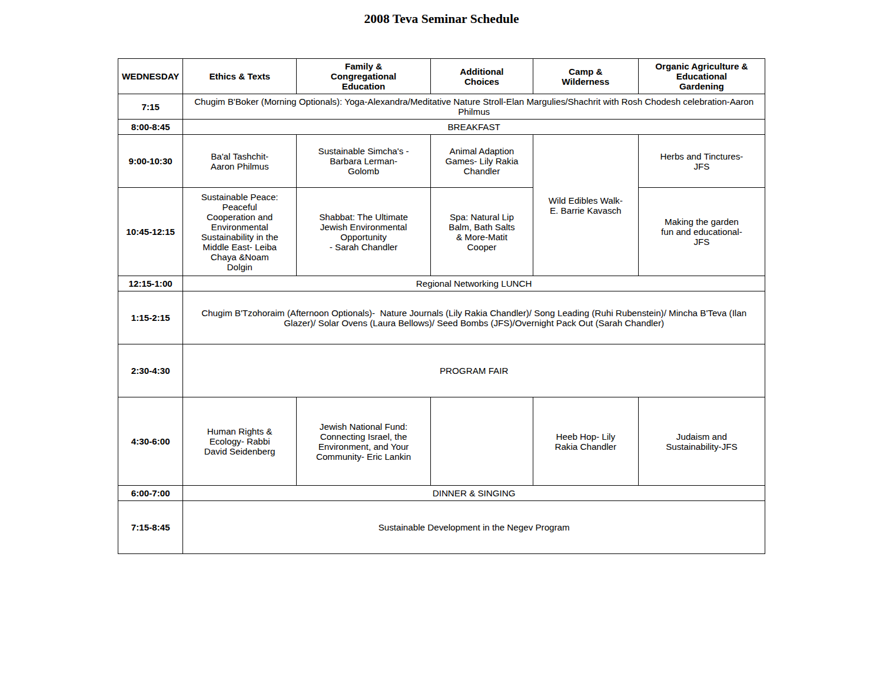2008 Teva Seminar Schedule
| WEDNESDAY | Ethics & Texts | Family & Congregational Education | Additional Choices | Camp & Wilderness | Organic Agriculture & Educational Gardening |
| --- | --- | --- | --- | --- | --- |
| 7:15 | Chugim B'Boker (Morning Optionals): Yoga-Alexandra/Meditative Nature Stroll-Elan Margulies/Shachrit with Rosh Chodesh celebration-Aaron Philmus |
| 8:00-8:45 | BREAKFAST |
| 9:00-10:30 | Ba'al Tashchit- Aaron Philmus | Sustainable Simcha's - Barbara Lerman- Golomb | Animal Adaption Games- Lily Rakia Chandler | Wild Edibles Walk- E. Barrie Kavasch | Herbs and Tinctures- JFS |
| 10:45-12:15 | Sustainable Peace: Peaceful Cooperation and Environmental Sustainability in the Middle East- Leiba Chaya &Noam Dolgin | Shabbat: The Ultimate Jewish Environmental Opportunity - Sarah Chandler | Spa: Natural Lip Balm, Bath Salts & More-Matit Cooper | Making the garden fun and educational- JFS |
| 12:15-1:00 | Regional Networking LUNCH |
| 1:15-2:15 | Chugim B'Tzohoraim (Afternoon Optionals)- Nature Journals (Lily Rakia Chandler)/ Song Leading (Ruhi Rubenstein)/ Mincha B'Teva (Ilan Glazer)/ Solar Ovens (Laura Bellows)/ Seed Bombs (JFS)/Overnight Pack Out (Sarah Chandler) |
| 2:30-4:30 | PROGRAM FAIR |
| 4:30-6:00 | Human Rights & Ecology- Rabbi David Seidenberg | Jewish National Fund: Connecting Israel, the Environment, and Your Community- Eric Lankin | | Heeb Hop- Lily Rakia Chandler | Judaism and Sustainability-JFS |
| 6:00-7:00 | DINNER & SINGING |
| 7:15-8:45 | Sustainable Development in the Negev Program |